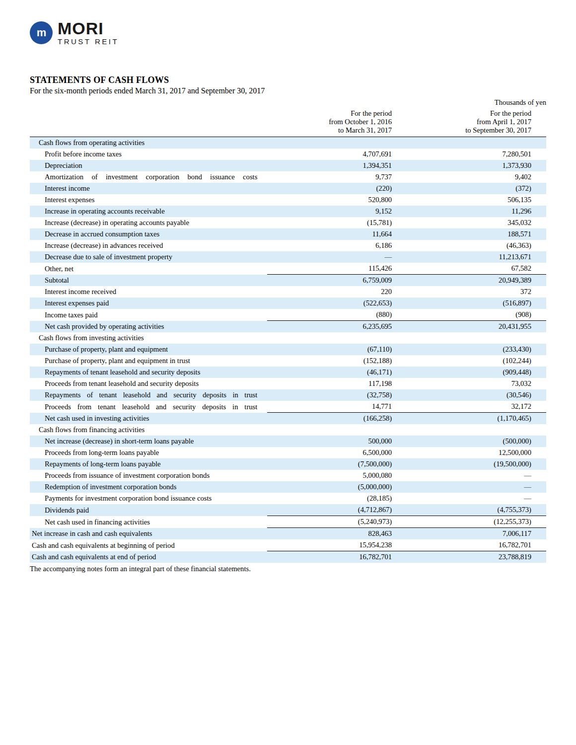m
MORI
TRUST REIT
STATEMENTS OF CASH FLOWS
For the six-month periods ended March 31, 2017 and September 30, 2017
Thousands of yen
| | For the period from October 1, 2016 to March 31, 2017 | For the period from April 1, 2017 to September 30, 2017 |
| --- | --- | --- |
| Cash flows from operating activities | | |
| Profit before income taxes | 4,707,691 | 7,280,501 |
| Depreciation | 1,394,351 | 1,373,930 |
| Amortization of investment corporation bond issuance costs | 9,737 | 9,402 |
| Interest income | (220) | (372) |
| Interest expenses | 520,800 | 506,135 |
| Increase in operating accounts receivable | 9,152 | 11,296 |
| Increase (decrease) in operating accounts payable | (15,781) | 345,032 |
| Decrease in accrued consumption taxes | 11,664 | 188,571 |
| Increase (decrease) in advances received | 6,186 | (46,363) |
| Decrease due to sale of investment property | — | 11,213,671 |
| Other, net | 115,426 | 67,582 |
| Subtotal | 6,759,009 | 20,949,389 |
| Interest income received | 220 | 372 |
| Interest expenses paid | (522,653) | (516,897) |
| Income taxes paid | (880) | (908) |
| Net cash provided by operating activities | 6,235,695 | 20,431,955 |
| Cash flows from investing activities | | |
| Purchase of property, plant and equipment | (67,110) | (233,430) |
| Purchase of property, plant and equipment in trust | (152,188) | (102,244) |
| Repayments of tenant leasehold and security deposits | (46,171) | (909,448) |
| Proceeds from tenant leasehold and security deposits | 117,198 | 73,032 |
| Repayments of tenant leasehold and security deposits in trust | (32,758) | (30,546) |
| Proceeds from tenant leasehold and security deposits in trust | 14,771 | 32,172 |
| Net cash used in investing activities | (166,258) | (1,170,465) |
| Cash flows from financing activities | | |
| Net increase (decrease) in short-term loans payable | 500,000 | (500,000) |
| Proceeds from long-term loans payable | 6,500,000 | 12,500,000 |
| Repayments of long-term loans payable | (7,500,000) | (19,500,000) |
| Proceeds from issuance of investment corporation bonds | 5,000,080 | — |
| Redemption of investment corporation bonds | (5,000,000) | — |
| Payments for investment corporation bond issuance costs | (28,185) | — |
| Dividends paid | (4,712,867) | (4,755,373) |
| Net cash used in financing activities | (5,240,973) | (12,255,373) |
| Net increase in cash and cash equivalents | 828,463 | 7,006,117 |
| Cash and cash equivalents at beginning of period | 15,954,238 | 16,782,701 |
| Cash and cash equivalents at end of period | 16,782,701 | 23,788,819 |
The accompanying notes form an integral part of these financial statements.